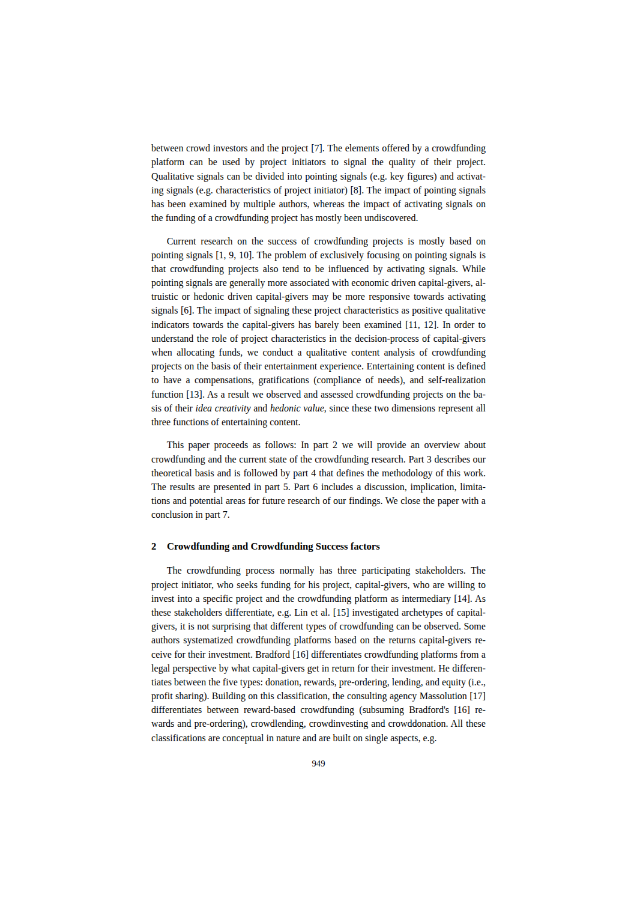between crowd investors and the project [7]. The elements offered by a crowdfunding platform can be used by project initiators to signal the quality of their project. Qualitative signals can be divided into pointing signals (e.g. key figures) and activating signals (e.g. characteristics of project initiator) [8]. The impact of pointing signals has been examined by multiple authors, whereas the impact of activating signals on the funding of a crowdfunding project has mostly been undiscovered.
Current research on the success of crowdfunding projects is mostly based on pointing signals [1, 9, 10]. The problem of exclusively focusing on pointing signals is that crowdfunding projects also tend to be influenced by activating signals. While pointing signals are generally more associated with economic driven capital-givers, altruistic or hedonic driven capital-givers may be more responsive towards activating signals [6]. The impact of signaling these project characteristics as positive qualitative indicators towards the capital-givers has barely been examined [11, 12]. In order to understand the role of project characteristics in the decision-process of capital-givers when allocating funds, we conduct a qualitative content analysis of crowdfunding projects on the basis of their entertainment experience. Entertaining content is defined to have a compensations, gratifications (compliance of needs), and self-realization function [13]. As a result we observed and assessed crowdfunding projects on the basis of their idea creativity and hedonic value, since these two dimensions represent all three functions of entertaining content.
This paper proceeds as follows: In part 2 we will provide an overview about crowdfunding and the current state of the crowdfunding research. Part 3 describes our theoretical basis and is followed by part 4 that defines the methodology of this work. The results are presented in part 5. Part 6 includes a discussion, implication, limitations and potential areas for future research of our findings. We close the paper with a conclusion in part 7.
2 Crowdfunding and Crowdfunding Success factors
The crowdfunding process normally has three participating stakeholders. The project initiator, who seeks funding for his project, capital-givers, who are willing to invest into a specific project and the crowdfunding platform as intermediary [14]. As these stakeholders differentiate, e.g. Lin et al. [15] investigated archetypes of capital-givers, it is not surprising that different types of crowdfunding can be observed. Some authors systematized crowdfunding platforms based on the returns capital-givers receive for their investment. Bradford [16] differentiates crowdfunding platforms from a legal perspective by what capital-givers get in return for their investment. He differentiates between the five types: donation, rewards, pre-ordering, lending, and equity (i.e., profit sharing). Building on this classification, the consulting agency Massolution [17] differentiates between reward-based crowdfunding (subsuming Bradford's [16] rewards and pre-ordering), crowdlending, crowdinvesting and crowddonation. All these classifications are conceptual in nature and are built on single aspects, e.g.
949